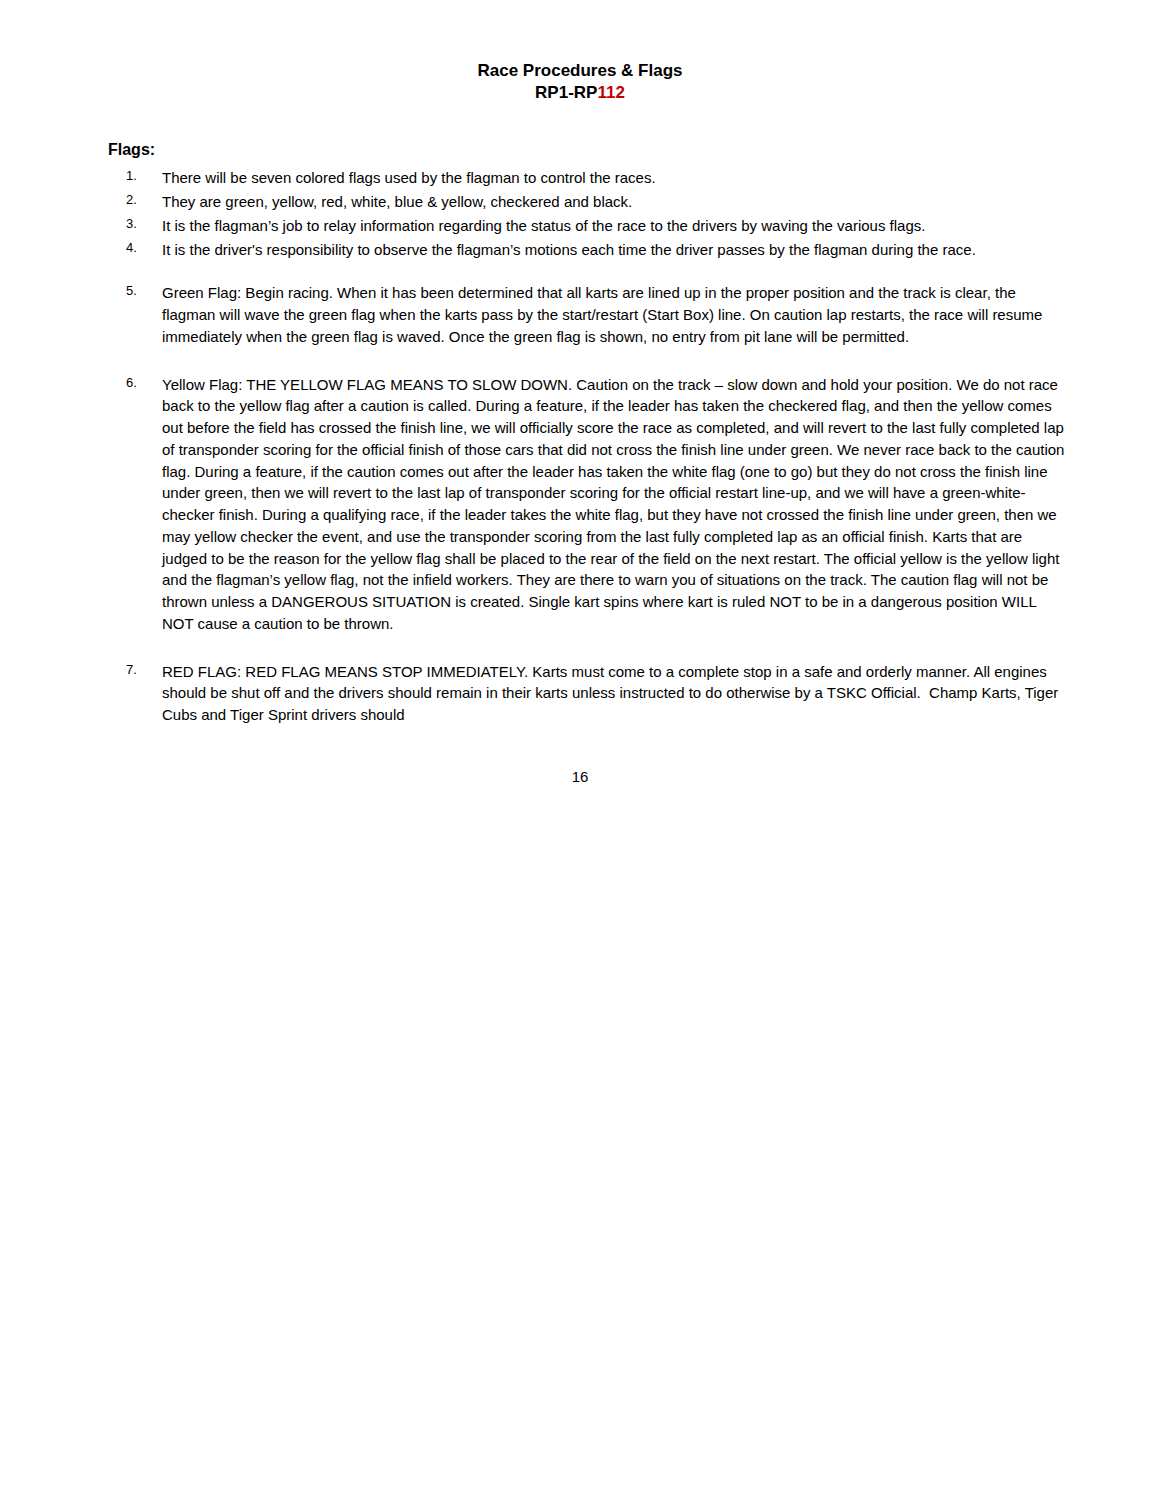Race Procedures & Flags
RP1-RP112
Flags:
1. There will be seven colored flags used by the flagman to control the races.
2. They are green, yellow, red, white, blue & yellow, checkered and black.
3. It is the flagman’s job to relay information regarding the status of the race to the drivers by waving the various flags.
4. It is the driver's responsibility to observe the flagman’s motions each time the driver passes by the flagman during the race.
5. Green Flag: Begin racing. When it has been determined that all karts are lined up in the proper position and the track is clear, the flagman will wave the green flag when the karts pass by the start/restart (Start Box) line. On caution lap restarts, the race will resume immediately when the green flag is waved. Once the green flag is shown, no entry from pit lane will be permitted.
6. Yellow Flag: THE YELLOW FLAG MEANS TO SLOW DOWN. Caution on the track – slow down and hold your position. We do not race back to the yellow flag after a caution is called. During a feature, if the leader has taken the checkered flag, and then the yellow comes out before the field has crossed the finish line, we will officially score the race as completed, and will revert to the last fully completed lap of transponder scoring for the official finish of those cars that did not cross the finish line under green. We never race back to the caution flag. During a feature, if the caution comes out after the leader has taken the white flag (one to go) but they do not cross the finish line under green, then we will revert to the last lap of transponder scoring for the official restart line-up, and we will have a green-white-checker finish. During a qualifying race, if the leader takes the white flag, but they have not crossed the finish line under green, then we may yellow checker the event, and use the transponder scoring from the last fully completed lap as an official finish. Karts that are judged to be the reason for the yellow flag shall be placed to the rear of the field on the next restart. The official yellow is the yellow light and the flagman’s yellow flag, not the infield workers. They are there to warn you of situations on the track. The caution flag will not be thrown unless a DANGEROUS SITUATION is created. Single kart spins where kart is ruled NOT to be in a dangerous position WILL NOT cause a caution to be thrown.
7. RED FLAG: RED FLAG MEANS STOP IMMEDIATELY. Karts must come to a complete stop in a safe and orderly manner. All engines should be shut off and the drivers should remain in their karts unless instructed to do otherwise by a TSKC Official. Champ Karts, Tiger Cubs and Tiger Sprint drivers should
16